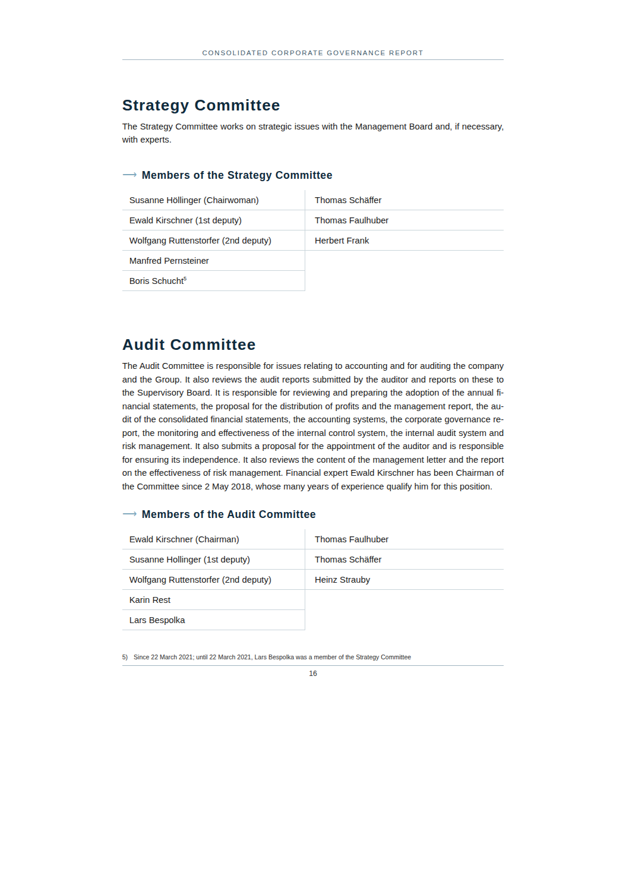Consolidated Corporate Governance Report
Strategy Committee
The Strategy Committee works on strategic issues with the Management Board and, if necessary, with experts.
⟶
Members of the Strategy Committee
| Susanne Höllinger (Chairwoman) | Thomas Schäffer |
| Ewald Kirschner (1st deputy) | Thomas Faulhuber |
| Wolfgang Ruttenstorfer (2nd deputy) | Herbert Frank |
| Manfred Pernsteiner | |
| Boris Schucht 5 | |
Audit Committee
The Audit Committee is responsible for issues relating to accounting and for auditing the company and the Group. It also reviews the audit reports submitted by the auditor and reports on these to the Supervisory Board. It is responsible for reviewing and preparing the adoption of the annual financial statements, the proposal for the distribution of profits and the management report, the audit of the consolidated financial statements, the accounting systems, the corporate governance report, the monitoring and effectiveness of the internal control system, the internal audit system and risk management. It also submits a proposal for the appointment of the auditor and is responsible for ensuring its independence. It also reviews the content of the management letter and the report on the effectiveness of risk management. Financial expert Ewald Kirschner has been Chairman of the Committee since 2 May 2018, whose many years of experience qualify him for this position.
⟶
Members of the Audit Committee
| Ewald Kirschner (Chairman) | Thomas Faulhuber |
| Susanne Hollinger (1st deputy) | Thomas Schäffer |
| Wolfgang Ruttenstorfer (2nd deputy) | Heinz Strauby |
| Karin Rest | |
| Lars Bespolka | |
5) Since 22 March 2021; until 22 March 2021, Lars Bespolka was a member of the Strategy Committee
16